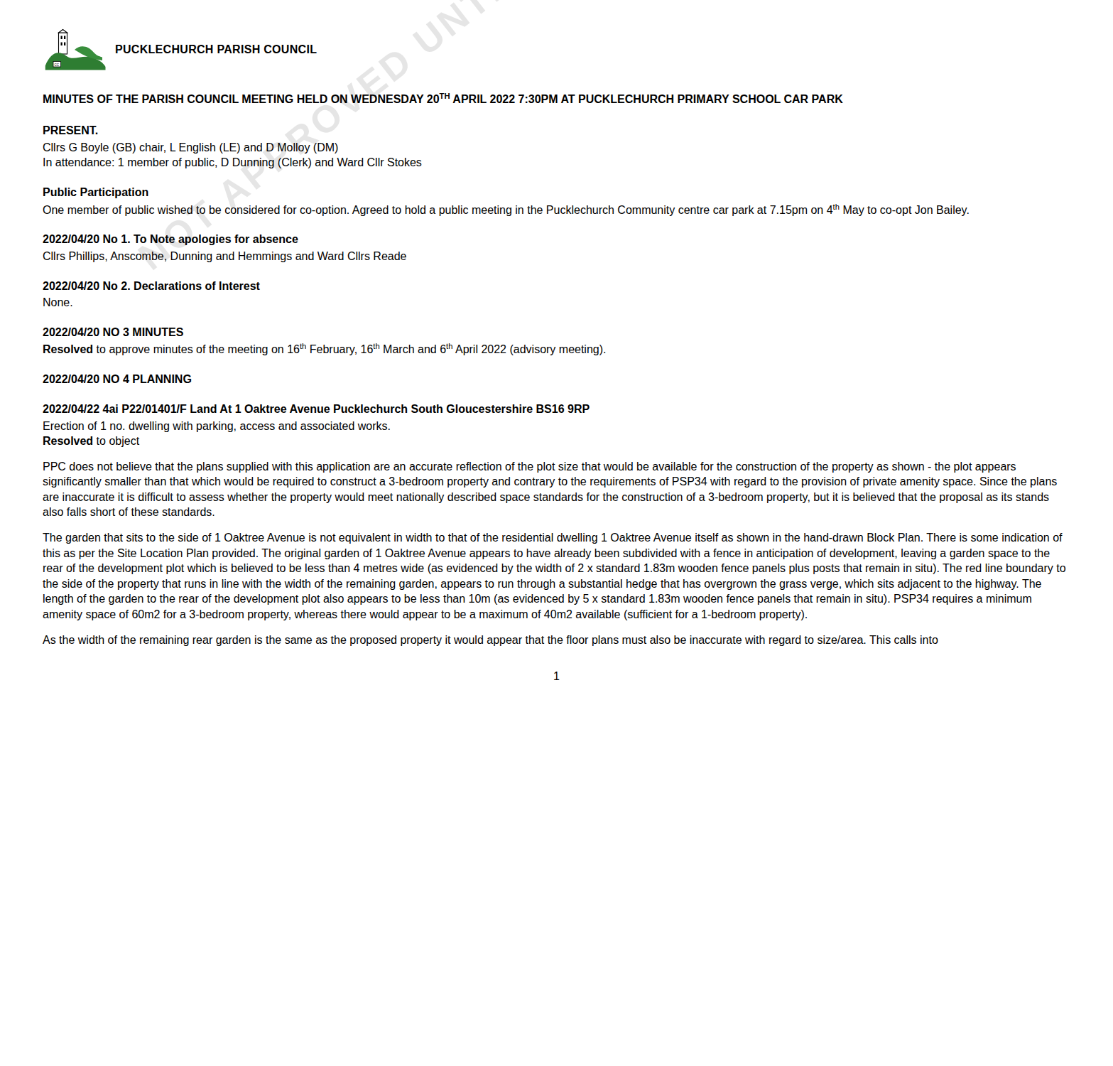NOT APPROVED UNTIL SIGNED VERSION HELD BY CLERK
CC PUCKLECHURCH PARISH COUNCIL
MINUTES OF THE PARISH COUNCIL MEETING HELD ON WEDNESDAY 20TH APRIL 2022 7:30PM AT PUCKLECHURCH PRIMARY SCHOOL CAR PARK
PRESENT.
Cllrs G Boyle (GB) chair, L English (LE) and D Molloy (DM)
In attendance: 1 member of public, D Dunning (Clerk) and Ward Cllr Stokes
Public Participation
One member of public wished to be considered for co-option. Agreed to hold a public meeting in the Pucklechurch Community centre car park at 7.15pm on 4th May to co-opt Jon Bailey.
2022/04/20 No 1. To Note apologies for absence
Cllrs Phillips, Anscombe, Dunning and Hemmings and Ward Cllrs Reade
2022/04/20 No 2. Declarations of Interest
None.
2022/04/20 NO 3 MINUTES
Resolved to approve minutes of the meeting on 16th February, 16th March and 6th April 2022 (advisory meeting).
2022/04/20 NO 4 PLANNING
2022/04/22 4ai P22/01401/F Land At 1 Oaktree Avenue Pucklechurch South Gloucestershire BS16 9RP
Erection of 1 no. dwelling with parking, access and associated works.
Resolved to object
PPC does not believe that the plans supplied with this application are an accurate reflection of the plot size that would be available for the construction of the property as shown - the plot appears significantly smaller than that which would be required to construct a 3-bedroom property and contrary to the requirements of PSP34 with regard to the provision of private amenity space. Since the plans are inaccurate it is difficult to assess whether the property would meet nationally described space standards for the construction of a 3-bedroom property, but it is believed that the proposal as its stands also falls short of these standards.
The garden that sits to the side of 1 Oaktree Avenue is not equivalent in width to that of the residential dwelling 1 Oaktree Avenue itself as shown in the hand-drawn Block Plan. There is some indication of this as per the Site Location Plan provided. The original garden of 1 Oaktree Avenue appears to have already been subdivided with a fence in anticipation of development, leaving a garden space to the rear of the development plot which is believed to be less than 4 metres wide (as evidenced by the width of 2 x standard 1.83m wooden fence panels plus posts that remain in situ). The red line boundary to the side of the property that runs in line with the width of the remaining garden, appears to run through a substantial hedge that has overgrown the grass verge, which sits adjacent to the highway. The length of the garden to the rear of the development plot also appears to be less than 10m (as evidenced by 5 x standard 1.83m wooden fence panels that remain in situ). PSP34 requires a minimum amenity space of 60m2 for a 3-bedroom property, whereas there would appear to be a maximum of 40m2 available (sufficient for a 1-bedroom property).
As the width of the remaining rear garden is the same as the proposed property it would appear that the floor plans must also be inaccurate with regard to size/area. This calls into
1